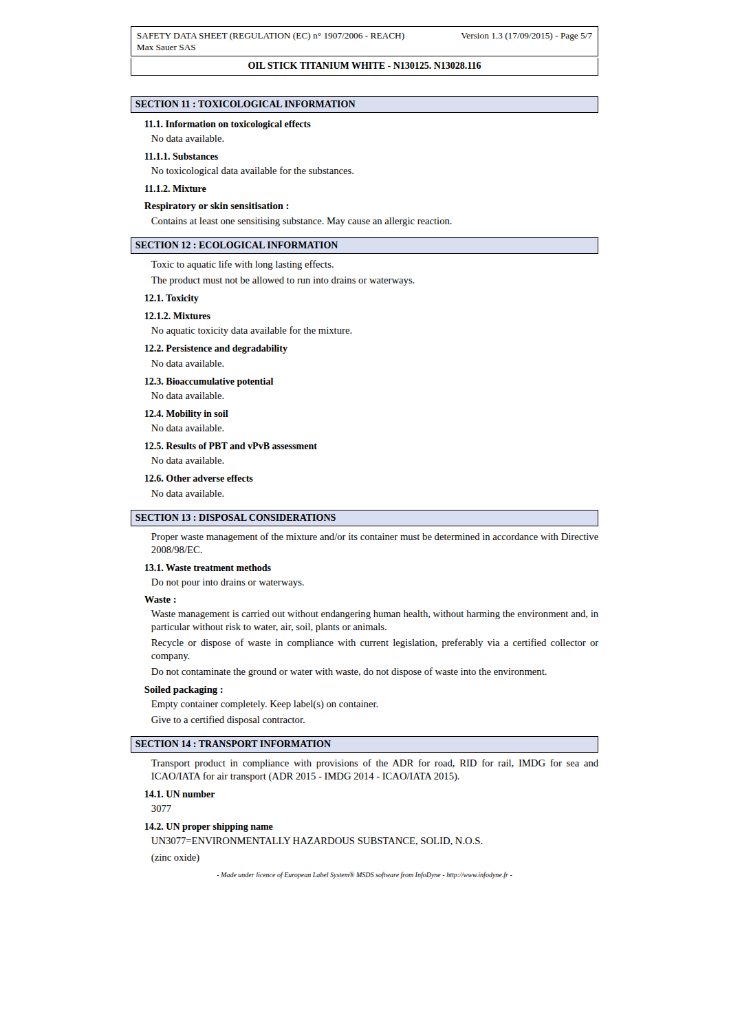SAFETY DATA SHEET (REGULATION (EC) n° 1907/2006 - REACH)
Version 1.3 (17/09/2015) - Page 5/7
Max Sauer SAS
OIL STICK TITANIUM WHITE - N130125. N13028.116
SECTION 11 : TOXICOLOGICAL INFORMATION
11.1. Information on toxicological effects
No data available.
11.1.1. Substances
No toxicological data available for the substances.
11.1.2. Mixture
Respiratory or skin sensitisation :
Contains at least one sensitising substance. May cause an allergic reaction.
SECTION 12 : ECOLOGICAL INFORMATION
Toxic to aquatic life with long lasting effects.
The product must not be allowed to run into drains or waterways.
12.1. Toxicity
12.1.2. Mixtures
No aquatic toxicity data available for the mixture.
12.2. Persistence and degradability
No data available.
12.3. Bioaccumulative potential
No data available.
12.4. Mobility in soil
No data available.
12.5. Results of PBT and vPvB assessment
No data available.
12.6. Other adverse effects
No data available.
SECTION 13 : DISPOSAL CONSIDERATIONS
Proper waste management of the mixture and/or its container must be determined in accordance with Directive 2008/98/EC.
13.1. Waste treatment methods
Do not pour into drains or waterways.
Waste :
Waste management is carried out without endangering human health, without harming the environment and, in particular without risk to water, air, soil, plants or animals.
Recycle or dispose of waste in compliance with current legislation, preferably via a certified collector or company.
Do not contaminate the ground or water with waste, do not dispose of waste into the environment.
Soiled packaging :
Empty container completely. Keep label(s) on container.
Give to a certified disposal contractor.
SECTION 14 : TRANSPORT INFORMATION
Transport product in compliance with provisions of the ADR for road, RID for rail, IMDG for sea and ICAO/IATA for air transport (ADR 2015 - IMDG 2014 - ICAO/IATA 2015).
14.1. UN number
3077
14.2. UN proper shipping name
UN3077=ENVIRONMENTALLY HAZARDOUS SUBSTANCE, SOLID, N.O.S.
(zinc oxide)
- Made under licence of European Label System® MSDS software from InfoDyne - http://www.infodyne.fr -